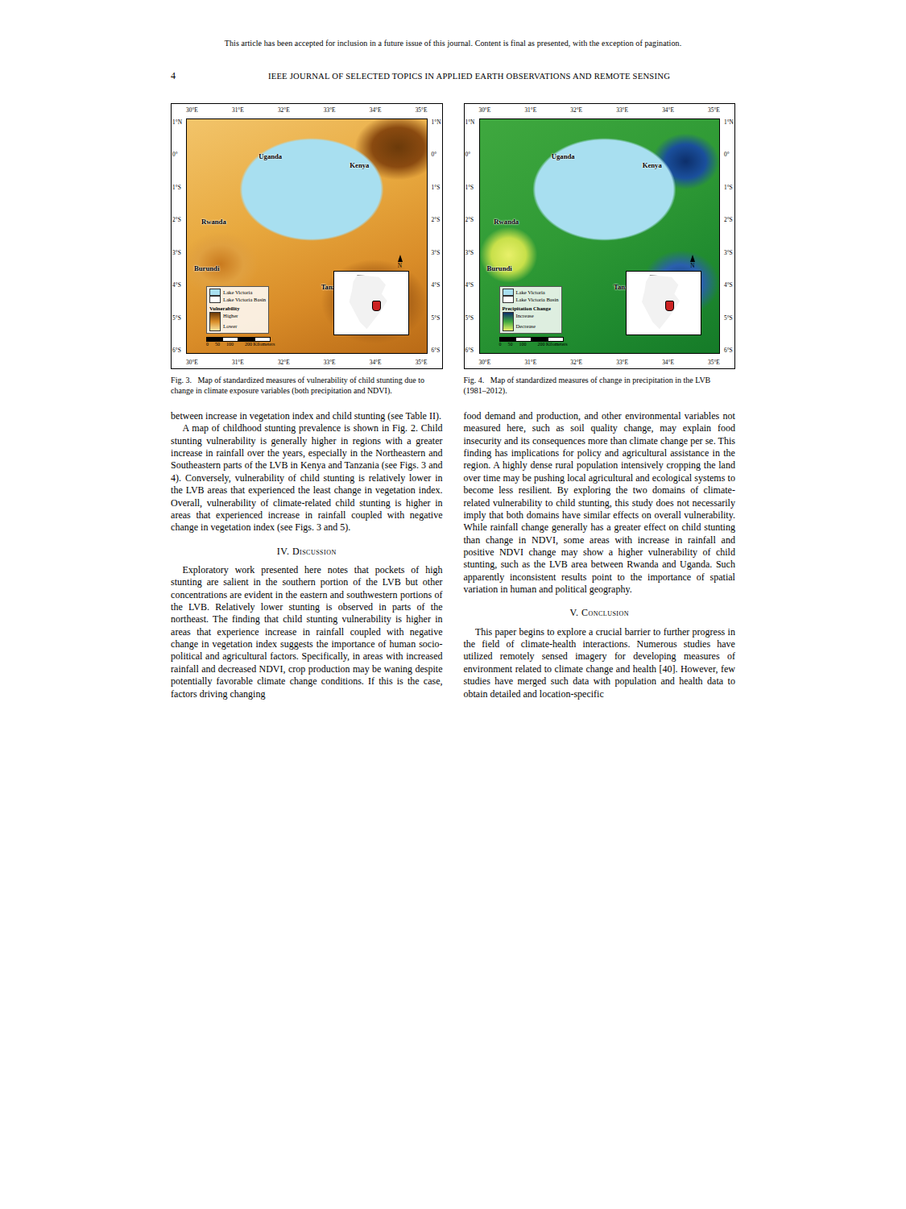This article has been accepted for inclusion in a future issue of this journal. Content is final as presented, with the exception of pagination.
4
IEEE JOURNAL OF SELECTED TOPICS IN APPLIED EARTH OBSERVATIONS AND REMOTE SENSING
30°E 31°E 32°E 33°E 34°E 35°E
30°E 31°E 32°E 33°E 34°E 35°E
1°N 0°1°S 2°S 3°S 4°S 5°S 6°S
1°N 0°1°S 2°S 3°S 4°S 5°S 6°S
Uganda
Kenya
Rwanda
Burundi
Tanzania
N
Lake Victoria
Lake Victoria Basin
Vulnerability
Higher Lower
0 50 100 200 Kilometers
Fig. 3. Map of standardized measures of vulnerability of child stunting due to change in climate exposure variables (both precipitation and NDVI).
30°E 31°E 32°E 33°E 34°E 35°E
30°E 31°E 32°E 33°E 34°E 35°E
1°N 0°1°S 2°S 3°S 4°S 5°S 6°S
1°N 0°1°S 2°S 3°S 4°S 5°S 6°S
Uganda
Kenya
Rwanda
Burundi
Tanzania
N
Lake Victoria
Lake Victoria Basin
Precipitation Change
Increase Decrease
0 50 100 200 Kilometers
Fig. 4. Map of standardized measures of change in precipitation in the LVB (1981–2012).
between increase in vegetation index and child stunting (see Table II).
A map of childhood stunting prevalence is shown in Fig. 2. Child stunting vulnerability is generally higher in regions with a greater increase in rainfall over the years, especially in the Northeastern and Southeastern parts of the LVB in Kenya and Tanzania (see Figs. 3 and 4). Conversely, vulnerability of child stunting is relatively lower in the LVB areas that experienced the least change in vegetation index. Overall, vulnerability of climate-related child stunting is higher in areas that experienced increase in rainfall coupled with negative change in vegetation index (see Figs. 3 and 5).
IV. Discussion
Exploratory work presented here notes that pockets of high stunting are salient in the southern portion of the LVB but other concentrations are evident in the eastern and southwestern portions of the LVB. Relatively lower stunting is observed in parts of the northeast. The finding that child stunting vulnerability is higher in areas that experience increase in rainfall coupled with negative change in vegetation index suggests the importance of human socio-political and agricultural factors. Specifically, in areas with increased rainfall and decreased NDVI, crop production may be waning despite potentially favorable climate change conditions. If this is the case, factors driving changing
food demand and production, and other environmental variables not measured here, such as soil quality change, may explain food insecurity and its consequences more than climate change per se. This finding has implications for policy and agricultural assistance in the region. A highly dense rural population intensively cropping the land over time may be pushing local agricultural and ecological systems to become less resilient. By exploring the two domains of climate-related vulnerability to child stunting, this study does not necessarily imply that both domains have similar effects on overall vulnerability. While rainfall change generally has a greater effect on child stunting than change in NDVI, some areas with increase in rainfall and positive NDVI change may show a higher vulnerability of child stunting, such as the LVB area between Rwanda and Uganda. Such apparently inconsistent results point to the importance of spatial variation in human and political geography.
V. Conclusion
This paper begins to explore a crucial barrier to further progress in the field of climate-health interactions. Numerous studies have utilized remotely sensed imagery for developing measures of environment related to climate change and health [40]. However, few studies have merged such data with population and health data to obtain detailed and location-specific